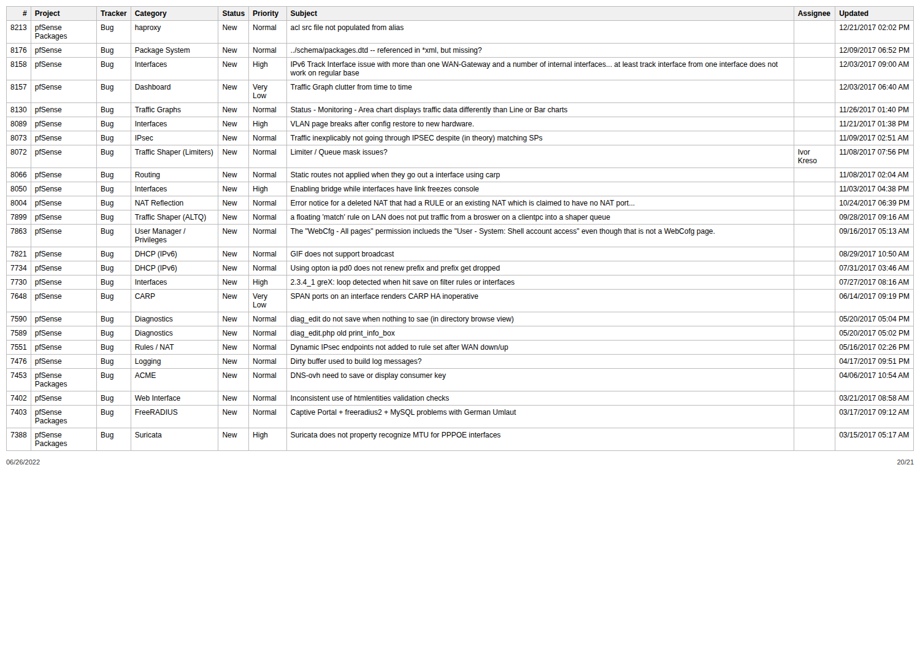| # | Project | Tracker | Category | Status | Priority | Subject | Assignee | Updated |
| --- | --- | --- | --- | --- | --- | --- | --- | --- |
| 8213 | pfSense Packages | Bug | haproxy | New | Normal | acl src file not populated from alias | | 12/21/2017 02:02 PM |
| 8176 | pfSense | Bug | Package System | New | Normal | ../schema/packages.dtd -- referenced in *xml, but missing? | | 12/09/2017 06:52 PM |
| 8158 | pfSense | Bug | Interfaces | New | High | IPv6 Track Interface issue with more than one WAN-Gateway and a number of internal interfaces... at least track interface from one interface does not work on regular base | | 12/03/2017 09:00 AM |
| 8157 | pfSense | Bug | Dashboard | New | Very Low | Traffic Graph clutter from time to time | | 12/03/2017 06:40 AM |
| 8130 | pfSense | Bug | Traffic Graphs | New | Normal | Status - Monitoring - Area chart displays traffic data differently than Line or Bar charts | | 11/26/2017 01:40 PM |
| 8089 | pfSense | Bug | Interfaces | New | High | VLAN page breaks after config restore to new hardware. | | 11/21/2017 01:38 PM |
| 8073 | pfSense | Bug | IPsec | New | Normal | Traffic inexplicably not going through IPSEC despite (in theory) matching SPs | | 11/09/2017 02:51 AM |
| 8072 | pfSense | Bug | Traffic Shaper (Limiters) | New | Normal | Limiter / Queue mask issues? | Ivor Kreso | 11/08/2017 07:56 PM |
| 8066 | pfSense | Bug | Routing | New | Normal | Static routes not applied when they go out a interface using carp | | 11/08/2017 02:04 AM |
| 8050 | pfSense | Bug | Interfaces | New | High | Enabling bridge while interfaces have link freezes console | | 11/03/2017 04:38 PM |
| 8004 | pfSense | Bug | NAT Reflection | New | Normal | Error notice for a deleted NAT that had a RULE or an existing NAT which is claimed to have no NAT port... | | 10/24/2017 06:39 PM |
| 7899 | pfSense | Bug | Traffic Shaper (ALTQ) | New | Normal | a floating 'match' rule on LAN does not put traffic from a broswer on a clientpc into a shaper queue | | 09/28/2017 09:16 AM |
| 7863 | pfSense | Bug | User Manager / Privileges | New | Normal | The "WebCfg - All pages" permission inclueds the "User - System: Shell account access" even though that is not a WebCofg page. | | 09/16/2017 05:13 AM |
| 7821 | pfSense | Bug | DHCP (IPv6) | New | Normal | GIF does not support broadcast | | 08/29/2017 10:50 AM |
| 7734 | pfSense | Bug | DHCP (IPv6) | New | Normal | Using opton ia pd0 does not renew prefix and prefix get dropped | | 07/31/2017 03:46 AM |
| 7730 | pfSense | Bug | Interfaces | New | High | 2.3.4_1 greX: loop detected when hit save on filter rules or interfaces | | 07/27/2017 08:16 AM |
| 7648 | pfSense | Bug | CARP | New | Very Low | SPAN ports on an interface renders CARP HA inoperative | | 06/14/2017 09:19 PM |
| 7590 | pfSense | Bug | Diagnostics | New | Normal | diag_edit do not save when nothing to sae (in directory browse view) | | 05/20/2017 05:04 PM |
| 7589 | pfSense | Bug | Diagnostics | New | Normal | diag_edit.php old print_info_box | | 05/20/2017 05:02 PM |
| 7551 | pfSense | Bug | Rules / NAT | New | Normal | Dynamic IPsec endpoints not added to rule set after WAN down/up | | 05/16/2017 02:26 PM |
| 7476 | pfSense | Bug | Logging | New | Normal | Dirty buffer used to build log messages? | | 04/17/2017 09:51 PM |
| 7453 | pfSense Packages | Bug | ACME | New | Normal | DNS-ovh need to save or display consumer key | | 04/06/2017 10:54 AM |
| 7402 | pfSense | Bug | Web Interface | New | Normal | Inconsistent use of htmlentities validation checks | | 03/21/2017 08:58 AM |
| 7403 | pfSense Packages | Bug | FreeRADIUS | New | Normal | Captive Portal + freeradius2 + MySQL problems with German Umlaut | | 03/17/2017 09:12 AM |
| 7388 | pfSense Packages | Bug | Suricata | New | High | Suricata does not property recognize MTU for PPPOE interfaces | | 03/15/2017 05:17 AM |
06/26/2022 20/21